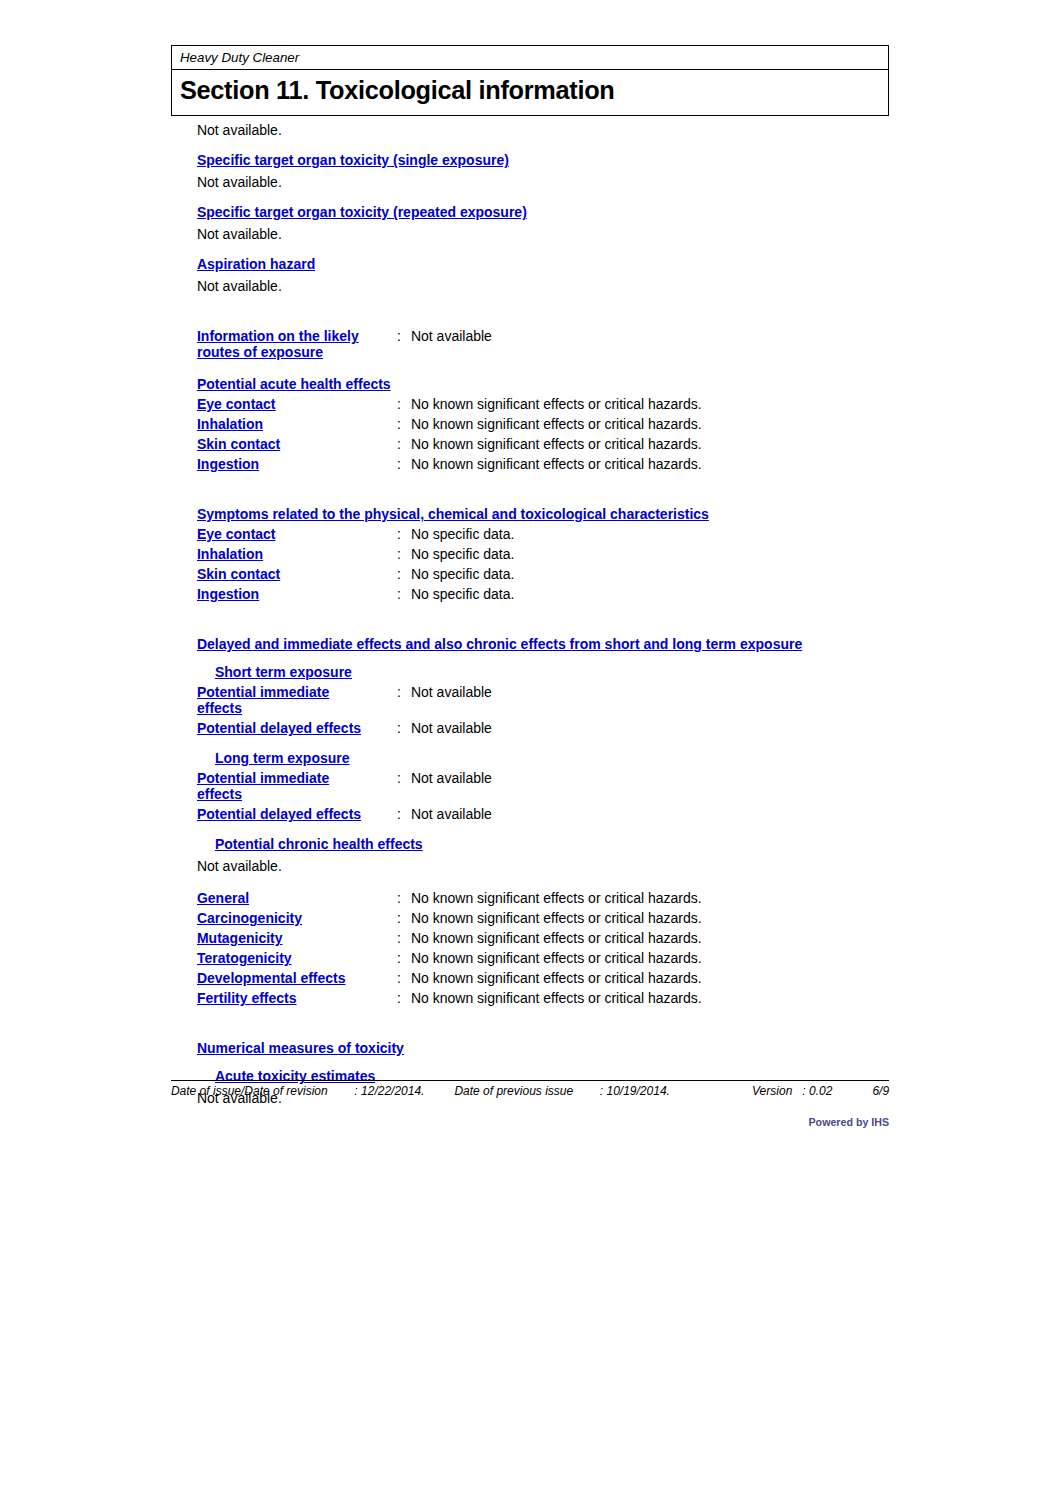Heavy Duty Cleaner
Section 11. Toxicological information
Not available.
Specific target organ toxicity (single exposure)
Not available.
Specific target organ toxicity (repeated exposure)
Not available.
Aspiration hazard
Not available.
| Information on the likely routes of exposure | : | Not available |
Potential acute health effects
| Eye contact | : | No known significant effects or critical hazards. |
| Inhalation | : | No known significant effects or critical hazards. |
| Skin contact | : | No known significant effects or critical hazards. |
| Ingestion | : | No known significant effects or critical hazards. |
Symptoms related to the physical, chemical and toxicological characteristics
| Eye contact | : | No specific data. |
| Inhalation | : | No specific data. |
| Skin contact | : | No specific data. |
| Ingestion | : | No specific data. |
Delayed and immediate effects and also chronic effects from short and long term exposure
Short term exposure
| Potential immediate effects | : | Not available |
| Potential delayed effects | : | Not available |
Long term exposure
| Potential immediate effects | : | Not available |
| Potential delayed effects | : | Not available |
Potential chronic health effects
Not available.
| General | : | No known significant effects or critical hazards. |
| Carcinogenicity | : | No known significant effects or critical hazards. |
| Mutagenicity | : | No known significant effects or critical hazards. |
| Teratogenicity | : | No known significant effects or critical hazards. |
| Developmental effects | : | No known significant effects or critical hazards. |
| Fertility effects | : | No known significant effects or critical hazards. |
Numerical measures of toxicity
Acute toxicity estimates
Not available.
Date of issue/Date of revision : 12/22/2014. Date of previous issue : 10/19/2014. Version : 0.02 6/9
Powered by IHS